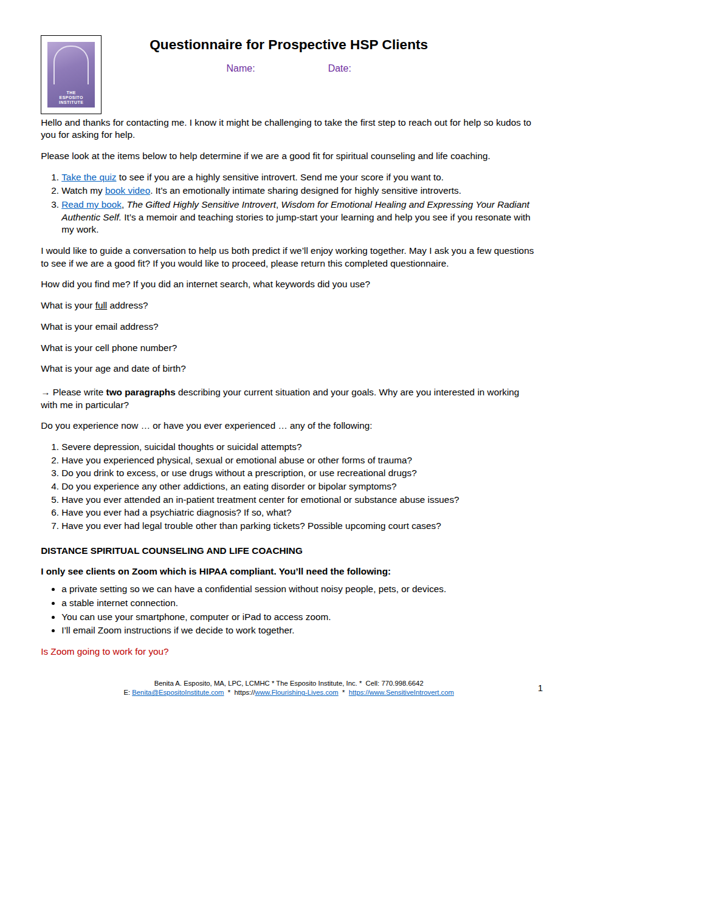THE
ESPOSITO
INSTITUTE
Questionnaire for Prospective HSP Clients
Name: Date:
Hello and thanks for contacting me. I know it might be challenging to take the first step to reach out for help so kudos to you for asking for help.
Please look at the items below to help determine if we are a good fit for spiritual counseling and life coaching.
Take the quiz to see if you are a highly sensitive introvert. Send me your score if you want to.
Watch my book video. It’s an emotionally intimate sharing designed for highly sensitive introverts.
Read my book, The Gifted Highly Sensitive Introvert, Wisdom for Emotional Healing and Expressing Your Radiant Authentic Self. It’s a memoir and teaching stories to jump-start your learning and help you see if you resonate with my work.
I would like to guide a conversation to help us both predict if we’ll enjoy working together. May I ask you a few questions to see if we are a good fit? If you would like to proceed, please return this completed questionnaire.
How did you find me? If you did an internet search, what keywords did you use?
What is your full address?
What is your email address?
What is your cell phone number?
What is your age and date of birth?
→ Please write two paragraphs describing your current situation and your goals. Why are you interested in working with me in particular?
Do you experience now … or have you ever experienced … any of the following:
Severe depression, suicidal thoughts or suicidal attempts?
Have you experienced physical, sexual or emotional abuse or other forms of trauma?
Do you drink to excess, or use drugs without a prescription, or use recreational drugs?
Do you experience any other addictions, an eating disorder or bipolar symptoms?
Have you ever attended an in-patient treatment center for emotional or substance abuse issues?
Have you ever had a psychiatric diagnosis? If so, what?
Have you ever had legal trouble other than parking tickets? Possible upcoming court cases?
Distance Spiritual Counseling and Life Coaching
I only see clients on Zoom which is HIPAA compliant. You’ll need the following:
a private setting so we can have a confidential session without noisy people, pets, or devices.
a stable internet connection.
You can use your smartphone, computer or iPad to access zoom.
I’ll email Zoom instructions if we decide to work together.
Is Zoom going to work for you?
Benita A. Esposito, MA, LPC, LCMHC * The Esposito Institute, Inc. * Cell: 770.998.6642
E: Benita@EspositoInstitute.com * https://www.Flourishing-Lives.com * https://www.SensitiveIntrovert.com
1